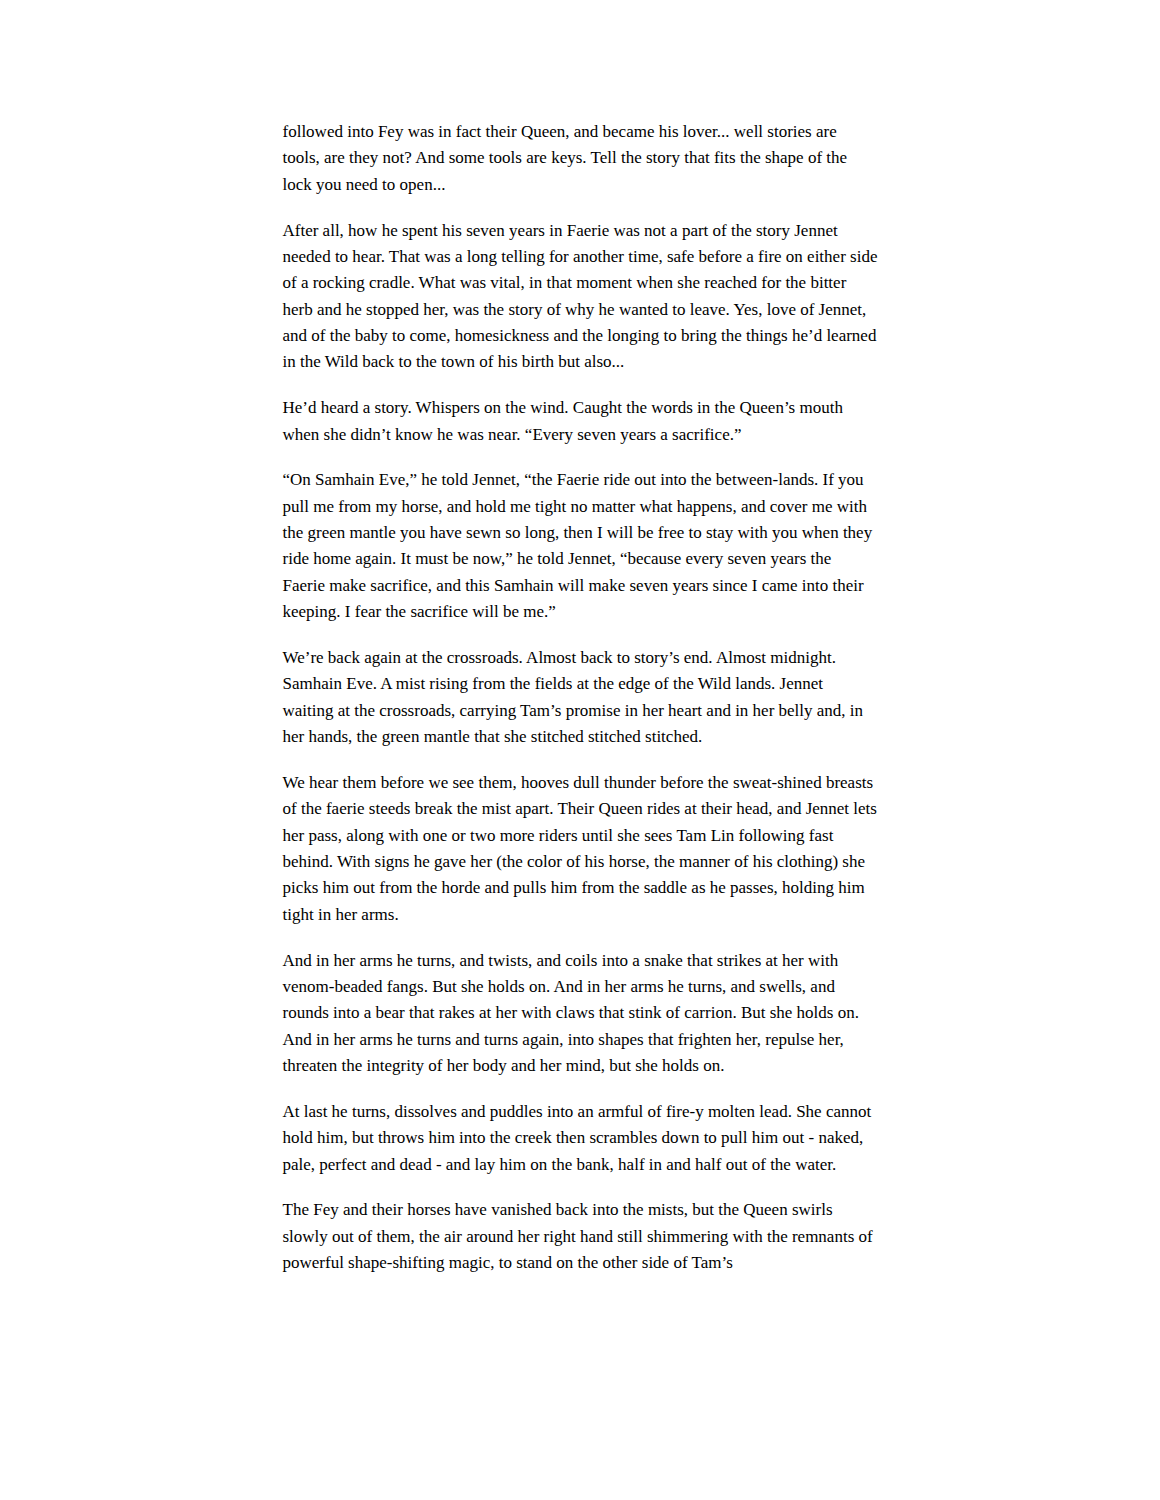followed into Fey was in fact their Queen, and became his lover... well stories are tools, are they not? And some tools are keys. Tell the story that fits the shape of the lock you need to open...
After all, how he spent his seven years in Faerie was not a part of the story Jennet needed to hear. That was a long telling for another time, safe before a fire on either side of a rocking cradle. What was vital, in that moment when she reached for the bitter herb and he stopped her, was the story of why he wanted to leave. Yes, love of Jennet, and of the baby to come, homesickness and the longing to bring the things he’d learned in the Wild back to the town of his birth but also...
He’d heard a story. Whispers on the wind. Caught the words in the Queen’s mouth when she didn’t know he was near. “Every seven years a sacrifice.”
“On Samhain Eve,” he told Jennet, “the Faerie ride out into the between-lands. If you pull me from my horse, and hold me tight no matter what happens, and cover me with the green mantle you have sewn so long, then I will be free to stay with you when they ride home again. It must be now,” he told Jennet, “because every seven years the Faerie make sacrifice, and this Samhain will make seven years since I came into their keeping. I fear the sacrifice will be me.”
We’re back again at the crossroads. Almost back to story’s end. Almost midnight. Samhain Eve. A mist rising from the fields at the edge of the Wild lands. Jennet waiting at the crossroads, carrying Tam’s promise in her heart and in her belly and, in her hands, the green mantle that she stitched stitched stitched.
We hear them before we see them, hooves dull thunder before the sweat-shined breasts of the faerie steeds break the mist apart. Their Queen rides at their head, and Jennet lets her pass, along with one or two more riders until she sees Tam Lin following fast behind. With signs he gave her (the color of his horse, the manner of his clothing) she picks him out from the horde and pulls him from the saddle as he passes, holding him tight in her arms.
And in her arms he turns, and twists, and coils into a snake that strikes at her with venom-beaded fangs. But she holds on. And in her arms he turns, and swells, and rounds into a bear that rakes at her with claws that stink of carrion. But she holds on. And in her arms he turns and turns again, into shapes that frighten her, repulse her, threaten the integrity of her body and her mind, but she holds on.
At last he turns, dissolves and puddles into an armful of fire-y molten lead. She cannot hold him, but throws him into the creek then scrambles down to pull him out - naked, pale, perfect and dead - and lay him on the bank, half in and half out of the water.
The Fey and their horses have vanished back into the mists, but the Queen swirls slowly out of them, the air around her right hand still shimmering with the remnants of powerful shape-shifting magic, to stand on the other side of Tam’s